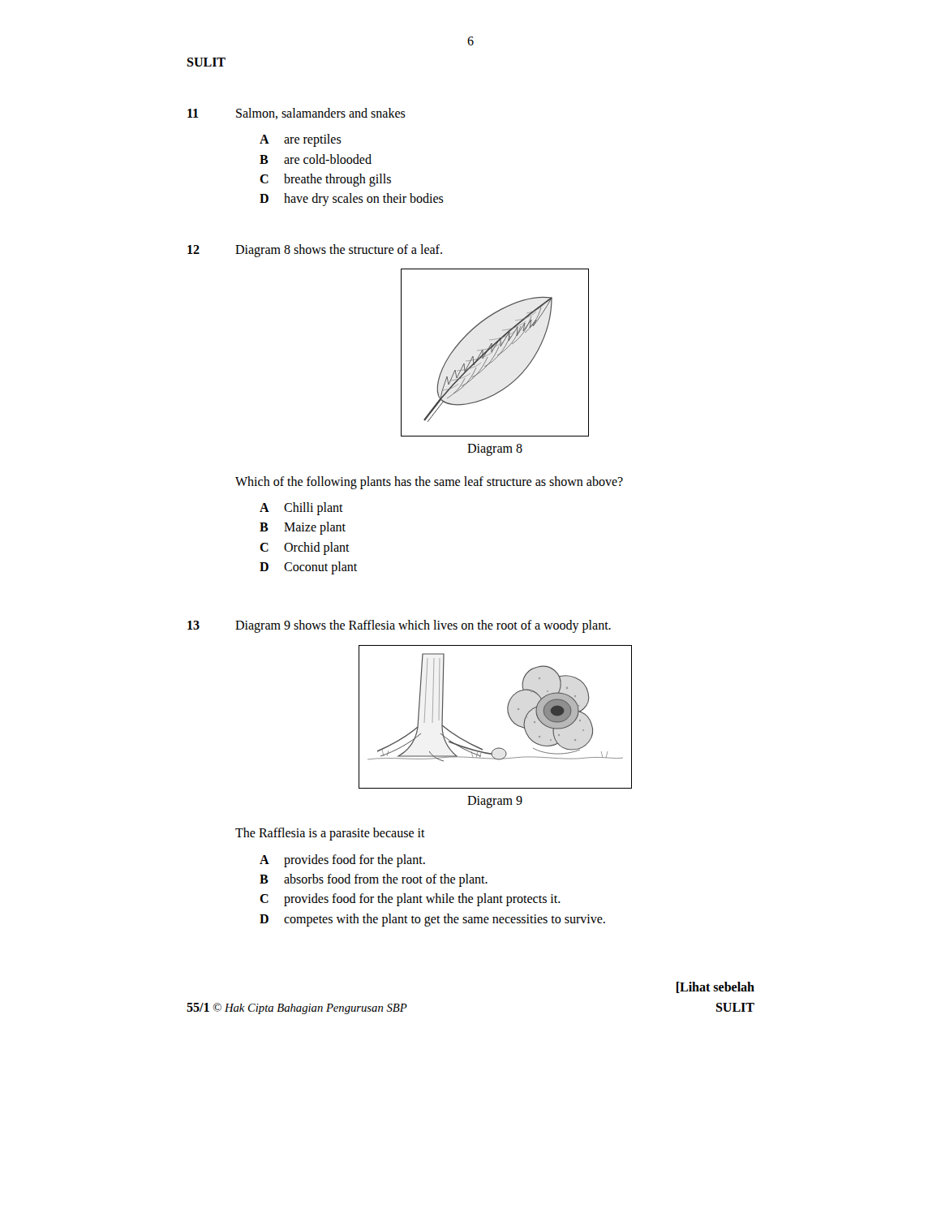6
SULIT
11
Salmon, salamanders and snakes
Aare reptiles
Bare cold-blooded
Cbreathe through gills
Dhave dry scales on their bodies
12
Diagram 8 shows the structure of a leaf.
Diagram 8
Which of the following plants has the same leaf structure as shown above?
AChilli plant
BMaize plant
COrchid plant
DCoconut plant
13
Diagram 9 shows the Rafflesia which lives on the root of a woody plant.
Diagram 9
The Rafflesia is a parasite because it
Aprovides food for the plant.
Babsorbs food from the root of the plant.
Cprovides food for the plant while the plant protects it.
Dcompetes with the plant to get the same necessities to survive.
55/1 © Hak Cipta Bahagian Pengurusan SBP
[Lihat sebelah SULIT